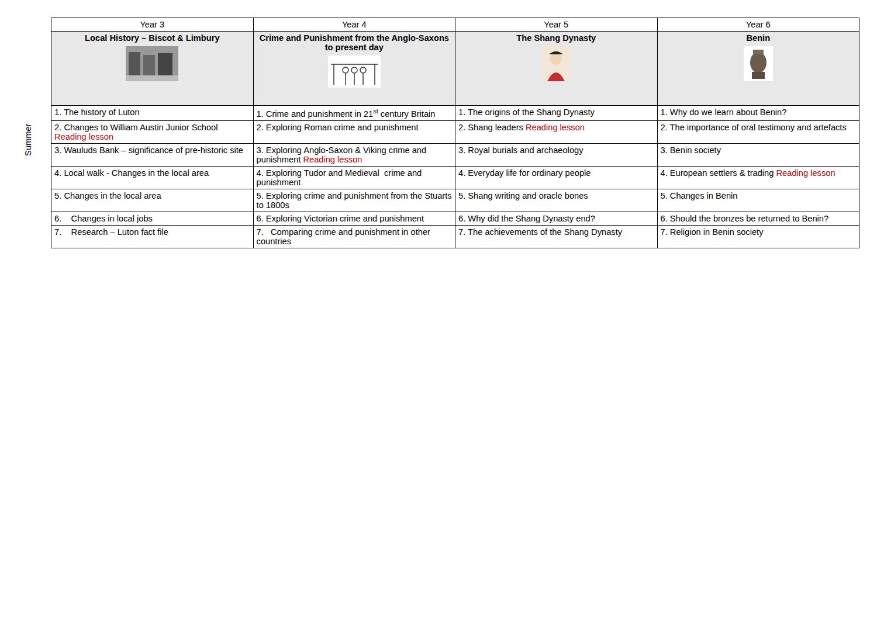| | | Year 3 | Year 4 | Year 5 | Year 6 |
| Summer | | Local History – Biscot & Limbury | Crime and Punishment from the Anglo-Saxons to present day | The Shang Dynasty | Benin |
| | 1. The history of Luton | 1. Crime and punishment in 21 st century Britain | 1. The origins of the Shang Dynasty | 1. Why do we learn about Benin? |
| | 2. Changes to William Austin Junior School Reading lesson | 2. Exploring Roman crime and punishment | 2. Shang leaders Reading lesson | 2. The importance of oral testimony and artefacts |
| | 3. Wauluds Bank – significance of pre-historic site | 3. Exploring Anglo-Saxon & Viking crime and punishment Reading lesson | 3. Royal burials and archaeology | 3. Benin society |
| | 4. Local walk - Changes in the local area | 4. Exploring Tudor and Medieval crime and punishment | 4. Everyday life for ordinary people | 4. European settlers & trading Reading lesson |
| | 5. Changes in the local area | 5. Exploring crime and punishment from the Stuarts to 1800s | 5. Shang writing and oracle bones | 5. Changes in Benin |
| | 6. Changes in local jobs | 6. Exploring Victorian crime and punishment | 6. Why did the Shang Dynasty end? | 6. Should the bronzes be returned to Benin? |
| | 7. Research – Luton fact file | 7. Comparing crime and punishment in other countries | 7. The achievements of the Shang Dynasty | 7. Religion in Benin society |